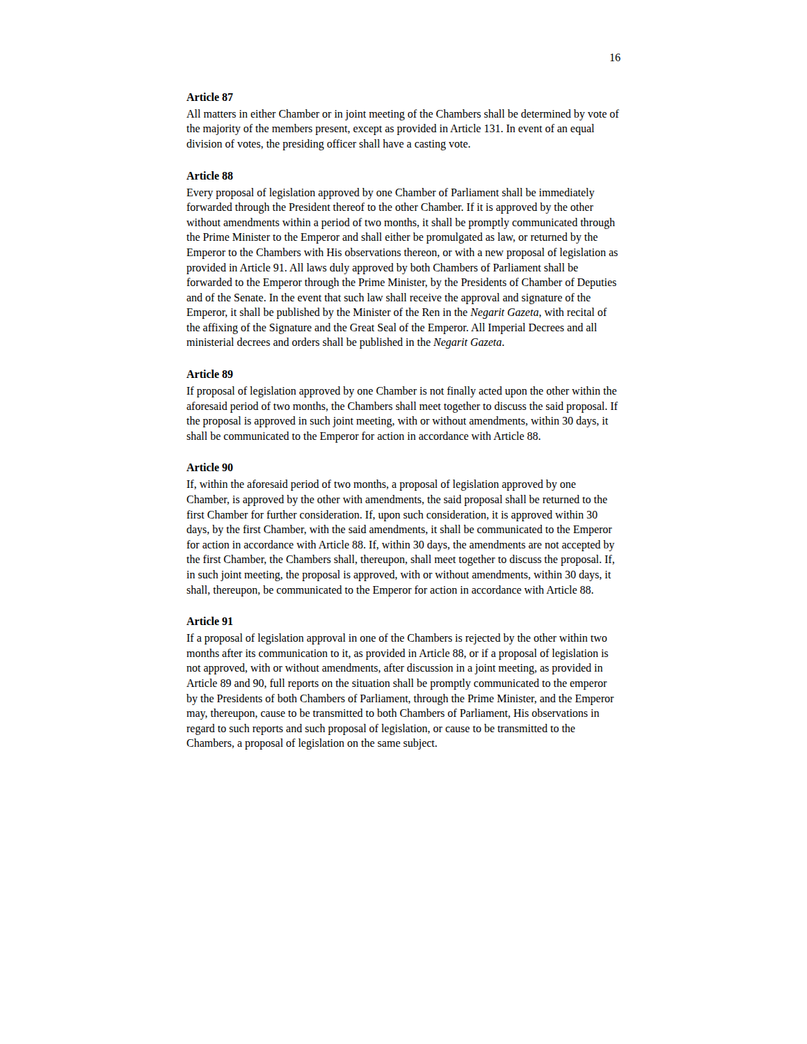16
Article 87
All matters in either Chamber or in joint meeting of the Chambers shall be determined by vote of the majority of the members present, except as provided in Article 131. In event of an equal division of votes, the presiding officer shall have a casting vote.
Article 88
Every proposal of legislation approved by one Chamber of Parliament shall be immediately forwarded through the President thereof to the other Chamber. If it is approved by the other without amendments within a period of two months, it shall be promptly communicated through the Prime Minister to the Emperor and shall either be promulgated as law, or returned by the Emperor to the Chambers with His observations thereon, or with a new proposal of legislation as provided in Article 91. All laws duly approved by both Chambers of Parliament shall be forwarded to the Emperor through the Prime Minister, by the Presidents of Chamber of Deputies and of the Senate. In the event that such law shall receive the approval and signature of the Emperor, it shall be published by the Minister of the Ren in the Negarit Gazeta, with recital of the affixing of the Signature and the Great Seal of the Emperor. All Imperial Decrees and all ministerial decrees and orders shall be published in the Negarit Gazeta.
Article 89
If proposal of legislation approved by one Chamber is not finally acted upon the other within the aforesaid period of two months, the Chambers shall meet together to discuss the said proposal. If the proposal is approved in such joint meeting, with or without amendments, within 30 days, it shall be communicated to the Emperor for action in accordance with Article 88.
Article 90
If, within the aforesaid period of two months, a proposal of legislation approved by one Chamber, is approved by the other with amendments, the said proposal shall be returned to the first Chamber for further consideration. If, upon such consideration, it is approved within 30 days, by the first Chamber, with the said amendments, it shall be communicated to the Emperor for action in accordance with Article 88. If, within 30 days, the amendments are not accepted by the first Chamber, the Chambers shall, thereupon, shall meet together to discuss the proposal. If, in such joint meeting, the proposal is approved, with or without amendments, within 30 days, it shall, thereupon, be communicated to the Emperor for action in accordance with Article 88.
Article 91
If a proposal of legislation approval in one of the Chambers is rejected by the other within two months after its communication to it, as provided in Article 88, or if a proposal of legislation is not approved, with or without amendments, after discussion in a joint meeting, as provided in Article 89 and 90, full reports on the situation shall be promptly communicated to the emperor by the Presidents of both Chambers of Parliament, through the Prime Minister, and the Emperor may, thereupon, cause to be transmitted to both Chambers of Parliament, His observations in regard to such reports and such proposal of legislation, or cause to be transmitted to the Chambers, a proposal of legislation on the same subject.